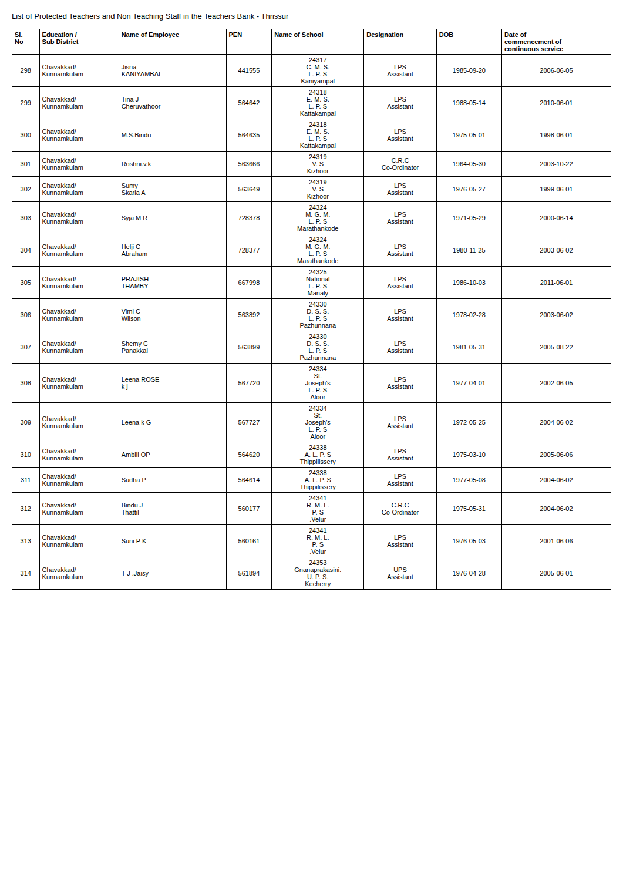List of Protected Teachers and Non Teaching Staff in the Teachers Bank - Thrissur
| Sl. No | Education / Sub District | Name of Employee | PEN | Name of School | Designation | DOB | Date of commencement of continuous service |
| --- | --- | --- | --- | --- | --- | --- | --- |
| 298 | Chavakkad/ Kunnamkulam | Jisna KANIYAMBAL | 441555 | 24317 C. M. S. L. P. S Kaniyampal | LPS Assistant | 1985-09-20 | 2006-06-05 |
| 299 | Chavakkad/ Kunnamkulam | Tina J Cheruvathoor | 564642 | 24318 E. M. S. L. P. S Kattakampal | LPS Assistant | 1988-05-14 | 2010-06-01 |
| 300 | Chavakkad/ Kunnamkulam | M.S.Bindu | 564635 | 24318 E. M. S. L. P. S Kattakampal | LPS Assistant | 1975-05-01 | 1998-06-01 |
| 301 | Chavakkad/ Kunnamkulam | Roshni.v.k | 563666 | 24319 V. S Kizhoor | C.R.C Co-Ordinator | 1964-05-30 | 2003-10-22 |
| 302 | Chavakkad/ Kunnamkulam | Sumy Skaria A | 563649 | 24319 V. S Kizhoor | LPS Assistant | 1976-05-27 | 1999-06-01 |
| 303 | Chavakkad/ Kunnamkulam | Syja M R | 728378 | 24324 M. G. M. L. P. S Marathankode | LPS Assistant | 1971-05-29 | 2000-06-14 |
| 304 | Chavakkad/ Kunnamkulam | Helji C Abraham | 728377 | 24324 M. G. M. L. P. S Marathankode | LPS Assistant | 1980-11-25 | 2003-06-02 |
| 305 | Chavakkad/ Kunnamkulam | PRAJISH THAMBY | 667998 | 24325 National L. P. S Manaly | LPS Assistant | 1986-10-03 | 2011-06-01 |
| 306 | Chavakkad/ Kunnamkulam | Vimi C Wilson | 563892 | 24330 D. S. S. L. P. S Pazhunnana | LPS Assistant | 1978-02-28 | 2003-06-02 |
| 307 | Chavakkad/ Kunnamkulam | Shemy C Panakkal | 563899 | 24330 D. S. S. L. P. S Pazhunnana | LPS Assistant | 1981-05-31 | 2005-08-22 |
| 308 | Chavakkad/ Kunnamkulam | Leena ROSE k j | 567720 | 24334 St. Joseph's L. P. S Aloor | LPS Assistant | 1977-04-01 | 2002-06-05 |
| 309 | Chavakkad/ Kunnamkulam | Leena k G | 567727 | 24334 St. Joseph's L. P. S Aloor | LPS Assistant | 1972-05-25 | 2004-06-02 |
| 310 | Chavakkad/ Kunnamkulam | Ambili OP | 564620 | 24338 A. L. P. S Thippilissery | LPS Assistant | 1975-03-10 | 2005-06-06 |
| 311 | Chavakkad/ Kunnamkulam | Sudha P | 564614 | 24338 A. L. P. S Thippilissery | LPS Assistant | 1977-05-08 | 2004-06-02 |
| 312 | Chavakkad/ Kunnamkulam | Bindu J Thattil | 560177 | 24341 R. M. L. P. S .Velur | C.R.C Co-Ordinator | 1975-05-31 | 2004-06-02 |
| 313 | Chavakkad/ Kunnamkulam | Suni P K | 560161 | 24341 R. M. L. P. S .Velur | LPS Assistant | 1976-05-03 | 2001-06-06 |
| 314 | Chavakkad/ Kunnamkulam | T J .Jaisy | 561894 | 24353 Gnanaprakasini. U. P. S. Kecherry | UPS Assistant | 1976-04-28 | 2005-06-01 |